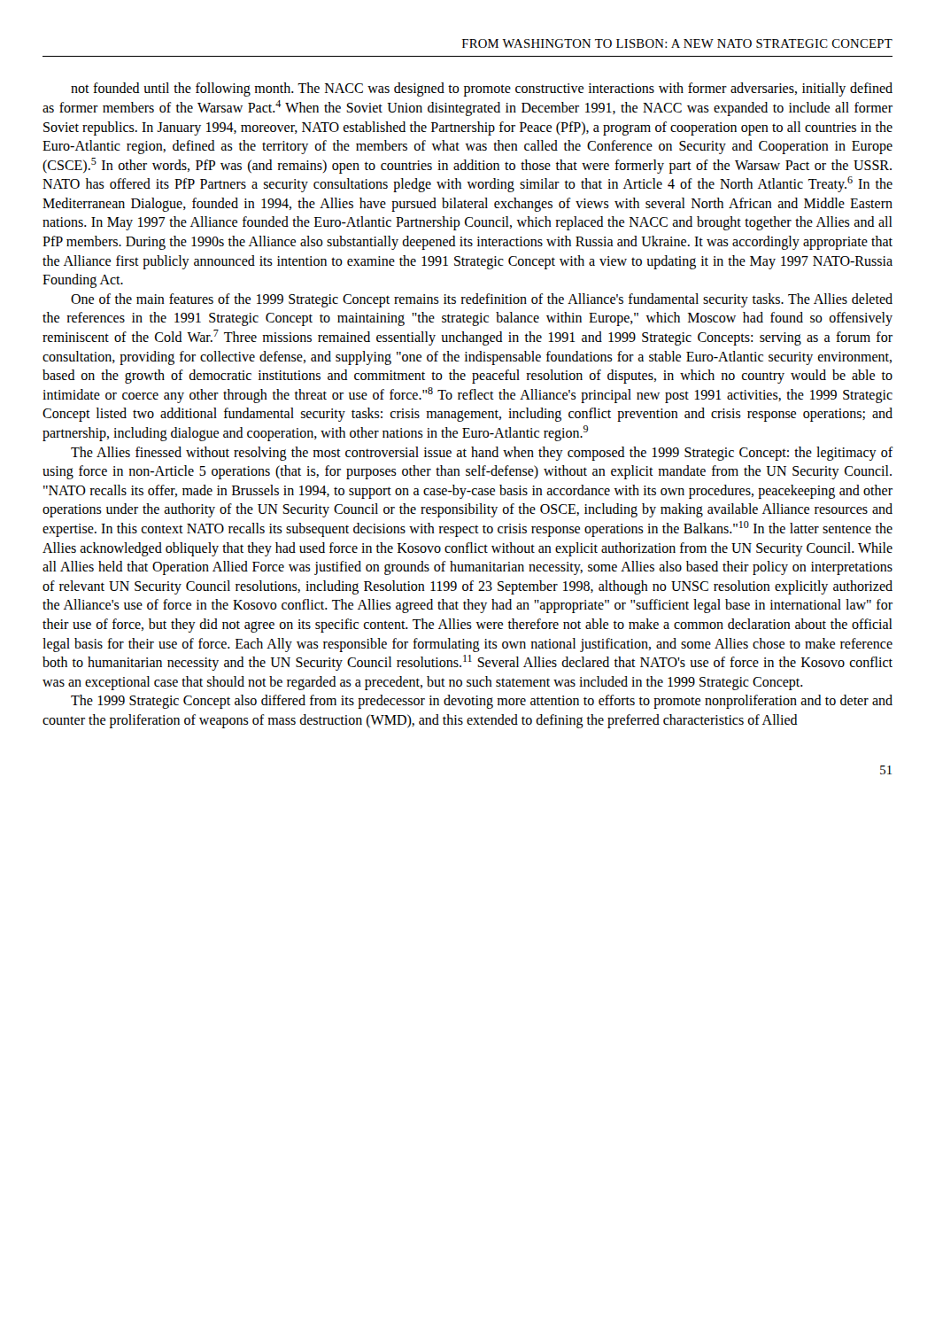FROM WASHINGTON TO LISBON: A NEW NATO STRATEGIC CONCEPT
not founded until the following month. The NACC was designed to promote constructive interactions with former adversaries, initially defined as former members of the Warsaw Pact.4 When the Soviet Union disintegrated in December 1991, the NACC was expanded to include all former Soviet republics. In January 1994, moreover, NATO established the Partnership for Peace (PfP), a program of cooperation open to all countries in the Euro-Atlantic region, defined as the territory of the members of what was then called the Conference on Security and Cooperation in Europe (CSCE).5 In other words, PfP was (and remains) open to countries in addition to those that were formerly part of the Warsaw Pact or the USSR. NATO has offered its PfP Partners a security consultations pledge with wording similar to that in Article 4 of the North Atlantic Treaty.6 In the Mediterranean Dialogue, founded in 1994, the Allies have pursued bilateral exchanges of views with several North African and Middle Eastern nations. In May 1997 the Alliance founded the Euro-Atlantic Partnership Council, which replaced the NACC and brought together the Allies and all PfP members. During the 1990s the Alliance also substantially deepened its interactions with Russia and Ukraine. It was accordingly appropriate that the Alliance first publicly announced its intention to examine the 1991 Strategic Concept with a view to updating it in the May 1997 NATO-Russia Founding Act.
One of the main features of the 1999 Strategic Concept remains its redefinition of the Alliance's fundamental security tasks. The Allies deleted the references in the 1991 Strategic Concept to maintaining "the strategic balance within Europe," which Moscow had found so offensively reminiscent of the Cold War.7 Three missions remained essentially unchanged in the 1991 and 1999 Strategic Concepts: serving as a forum for consultation, providing for collective defense, and supplying "one of the indispensable foundations for a stable Euro-Atlantic security environment, based on the growth of democratic institutions and commitment to the peaceful resolution of disputes, in which no country would be able to intimidate or coerce any other through the threat or use of force."8 To reflect the Alliance's principal new post 1991 activities, the 1999 Strategic Concept listed two additional fundamental security tasks: crisis management, including conflict prevention and crisis response operations; and partnership, including dialogue and cooperation, with other nations in the Euro-Atlantic region.9
The Allies finessed without resolving the most controversial issue at hand when they composed the 1999 Strategic Concept: the legitimacy of using force in non-Article 5 operations (that is, for purposes other than self-defense) without an explicit mandate from the UN Security Council. "NATO recalls its offer, made in Brussels in 1994, to support on a case-by-case basis in accordance with its own procedures, peacekeeping and other operations under the authority of the UN Security Council or the responsibility of the OSCE, including by making available Alliance resources and expertise. In this context NATO recalls its subsequent decisions with respect to crisis response operations in the Balkans."10 In the latter sentence the Allies acknowledged obliquely that they had used force in the Kosovo conflict without an explicit authorization from the UN Security Council. While all Allies held that Operation Allied Force was justified on grounds of humanitarian necessity, some Allies also based their policy on interpretations of relevant UN Security Council resolutions, including Resolution 1199 of 23 September 1998, although no UNSC resolution explicitly authorized the Alliance's use of force in the Kosovo conflict. The Allies agreed that they had an "appropriate" or "sufficient legal base in international law" for their use of force, but they did not agree on its specific content. The Allies were therefore not able to make a common declaration about the official legal basis for their use of force. Each Ally was responsible for formulating its own national justification, and some Allies chose to make reference both to humanitarian necessity and the UN Security Council resolutions.11 Several Allies declared that NATO's use of force in the Kosovo conflict was an exceptional case that should not be regarded as a precedent, but no such statement was included in the 1999 Strategic Concept.
The 1999 Strategic Concept also differed from its predecessor in devoting more attention to efforts to promote nonproliferation and to deter and counter the proliferation of weapons of mass destruction (WMD), and this extended to defining the preferred characteristics of Allied
51